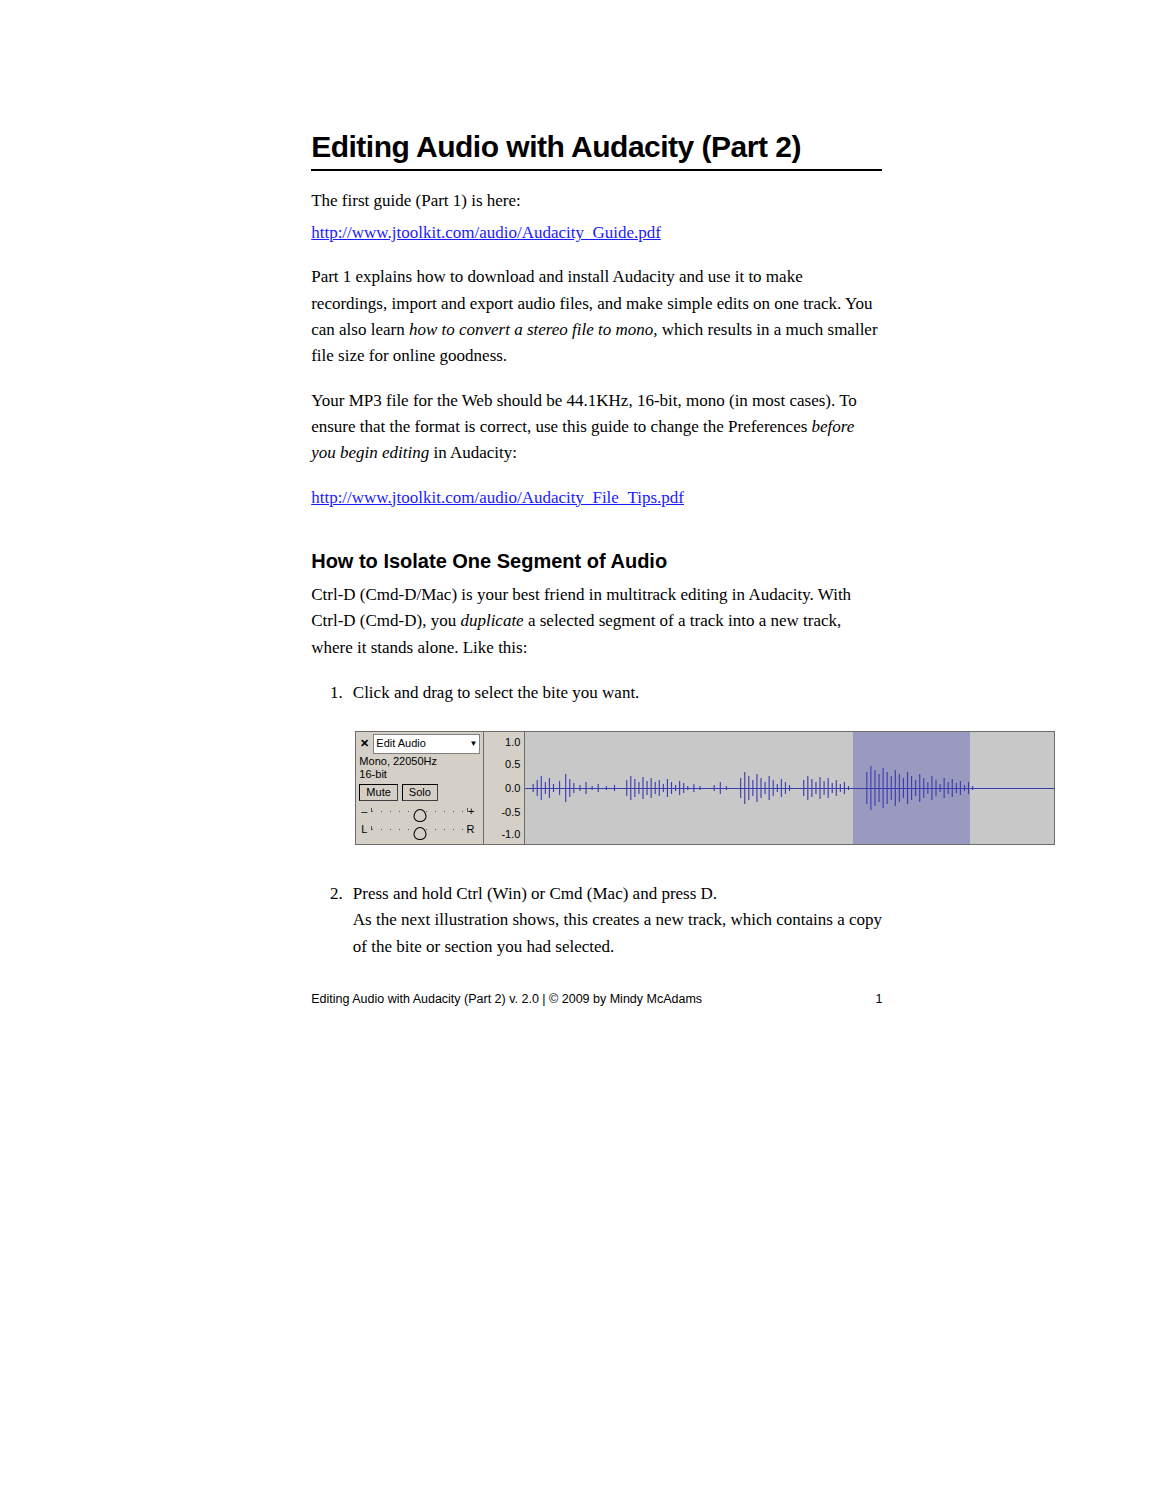Editing Audio with Audacity (Part 2)
The first guide (Part 1) is here:
http://www.jtoolkit.com/audio/Audacity_Guide.pdf
Part 1 explains how to download and install Audacity and use it to make recordings, import and export audio files, and make simple edits on one track. You can also learn how to convert a stereo file to mono, which results in a much smaller file size for online goodness.
Your MP3 file for the Web should be 44.1KHz, 16-bit, mono (in most cases). To ensure that the format is correct, use this guide to change the Preferences before you begin editing in Audacity:
http://www.jtoolkit.com/audio/Audacity_File_Tips.pdf
How to Isolate One Segment of Audio
Ctrl-D (Cmd-D/Mac) is your best friend in multitrack editing in Audacity. With Ctrl-D (Cmd-D), you duplicate a selected segment of a track into a new track, where it stands alone. Like this:
Click and drag to select the bite you want.
✕ Edit Audio▼
Mono, 22050Hz
16-bit
Mute Solo
– +
L R
1.0 0.5 0.0 -0.5 -1.0
Press and hold Ctrl (Win) or Cmd (Mac) and press D.
As the next illustration shows, this creates a new track, which contains a copy of the bite or section you had selected.
Editing Audio with Audacity (Part 2) v. 2.0 | © 2009 by Mindy McAdams 1